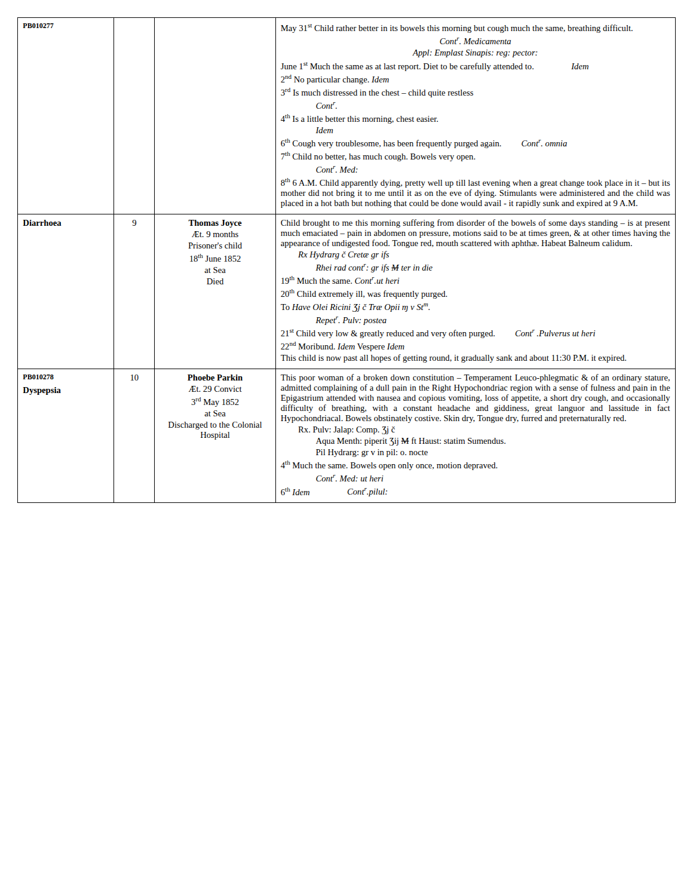| PB010277 | | | May 31 st Child rather better in its bowels this morning but cough much the same, breathing difficult. Cont r . Medicamenta Appl: Emplast Sinapis: reg: pector: June 1 st Much the same as at last report. Diet to be carefully attended to. Idem 2 nd No particular change. Idem 3 rd Is much distressed in the chest – child quite restless Cont r . 4 th Is a little better this morning, chest easier. Idem 6 th Cough very troublesome, has been frequently purged again. Cont r . omnia 7 th Child no better, has much cough. Bowels very open. Cont r . Med: 8 th 6 A.M. Child apparently dying, pretty well up till last evening when a great change took place in it – but its mother did not bring it to me until it as on the eve of dying. Stimulants were administered and the child was placed in a hot bath but nothing that could be done would avail - it rapidly sunk and expired at 9 A.M. |
| Diarrhoea | 9 | Thomas Joyce Æt. 9 months Prisoner's child 18 th June 1852 at Sea Died | Child brought to me this morning suffering from disorder of the bowels of some days standing – is at present much emaciated – pain in abdomen on pressure, motions said to be at times green, & at other times having the appearance of undigested food. Tongue red, mouth scattered with aphthæ. Habeat Balneum calidum. Rx Hydrarg č Cretæ gr ifs Rhei rad cont r : gr ifs M ter in die 19 th Much the same. Cont r .ut heri 20 th Child extremely ill, was frequently purged. To Have Olei Ricini Ʒj č Træ Opii ɱ v St m . Repet r . Pulv: postea 21 st Child very low & greatly reduced and very often purged. Cont r .Pulverus ut heri 22 nd Moribund. Idem Vespere Idem This child is now past all hopes of getting round, it gradually sank and about 11:30 P.M. it expired. |
| PB010278 Dyspepsia | 10 | Phoebe Parkin Æt. 29 Convict 3 rd May 1852 at Sea Discharged to the Colonial Hospital | This poor woman of a broken down constitution – Temperament Leuco-phlegmatic & of an ordinary stature, admitted complaining of a dull pain in the Right Hypochondriac region with a sense of fulness and pain in the Epigastrium attended with nausea and copious vomiting, loss of appetite, a short dry cough, and occasionally difficulty of breathing, with a constant headache and giddiness, great languor and lassitude in fact Hypochondriacal. Bowels obstinately costive. Skin dry, Tongue dry, furred and preternaturally red. Rx. Pulv: Jalap: Comp. Ʒj č Aqua Menth: piperit Ʒij M ft Haust: statim Sumendus. Pil Hydrarg: gr v in pil: o. nocte 4 th Much the same. Bowels open only once, motion depraved. Cont r . Med: ut heri 6 th Idem Cont r .pilul: |